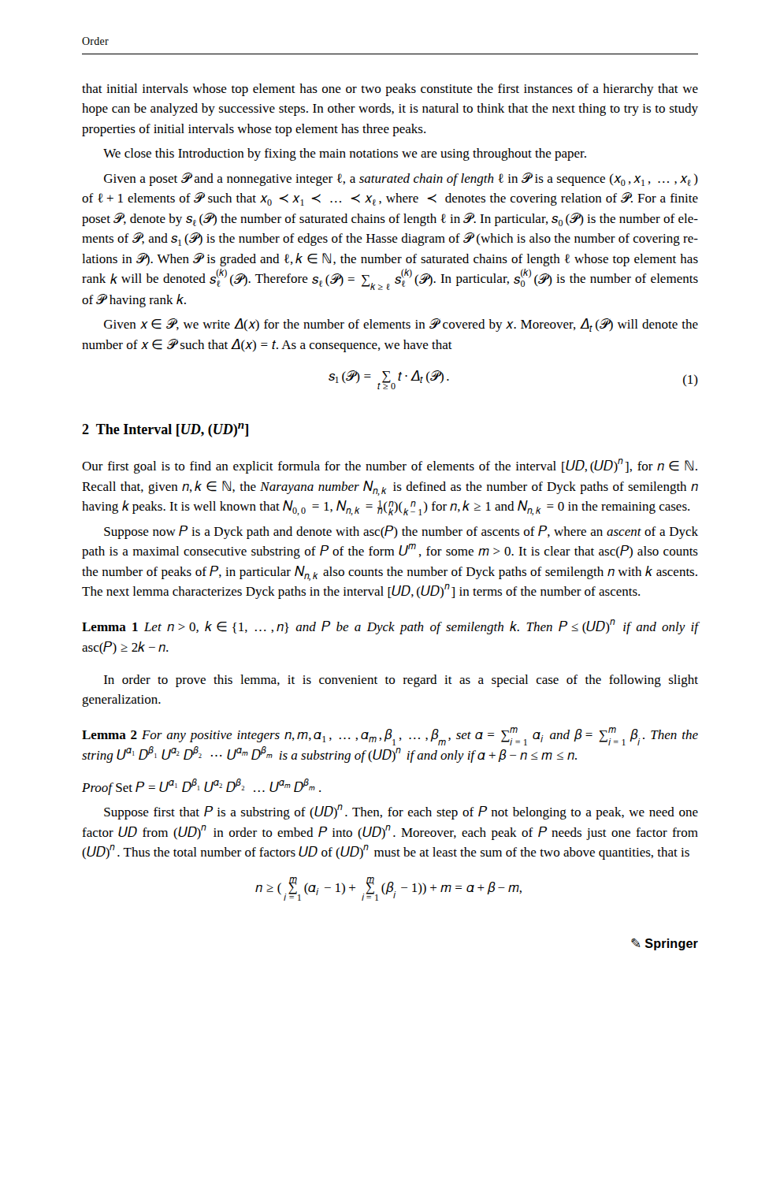Order
that initial intervals whose top element has one or two peaks constitute the first instances of a hierarchy that we hope can be analyzed by successive steps. In other words, it is natural to think that the next thing to try is to study properties of initial intervals whose top element has three peaks.
We close this Introduction by fixing the main notations we are using throughout the paper.
Given a poset 𝒫 and a nonnegative integer ℓ, a saturated chain of length ℓ in 𝒫 is a sequence (x0,x1,…,xℓ) of ℓ+1 elements of 𝒫 such that x0≺x1≺…≺xℓ, where ≺ denotes the covering relation of 𝒫. For a finite poset 𝒫, denote by sℓ(𝒫) the number of saturated chains of length ℓ in 𝒫. In particular, s0(𝒫) is the number of elements of 𝒫, and s1(𝒫) is the number of edges of the Hasse diagram of 𝒫 (which is also the number of covering relations in 𝒫). When 𝒫 is graded and ℓ,k∈ℕ, the number of saturated chains of length ℓ whose top element has rank k will be denoted sℓ(k)(𝒫). Therefore sℓ(𝒫)=∑k≥ℓsℓ(k)(𝒫). In particular, s0(k)(𝒫) is the number of elements of 𝒫 having rank k.
Given x∈𝒫, we write Δ(x) for the number of elements in 𝒫 covered by x. Moreover, Δt(𝒫) will denote the number of x∈𝒫 such that Δ(x)=t. As a consequence, we have that
s1(𝒫)= ∑t≥0 t·Δt(𝒫). (1)
2 The Interval [UD, (UD)n]
Our first goal is to find an explicit formula for the number of elements of the interval [UD,(UD)n], for n∈ℕ. Recall that, given n,k∈ℕ, the Narayana number Nn,k is defined as the number of Dyck paths of semilength n having k peaks. It is well known that N0,0=1, Nn,k=1n(nk)(nk−1) for n,k≥1 and Nn,k=0 in the remaining cases.
Suppose now P is a Dyck path and denote with asc(P) the number of ascents of P, where an ascent of a Dyck path is a maximal consecutive substring of P of the form Um, for some m>0. It is clear that asc(P) also counts the number of peaks of P, in particular Nn,k also counts the number of Dyck paths of semilength n with k ascents. The next lemma characterizes Dyck paths in the interval [UD,(UD)n] in terms of the number of ascents.
Lemma 1 Let n>0, k∈{1,…,n} and P be a Dyck path of semilength k. Then P≤(UD)n if and only if asc(P)≥2k−n.
In order to prove this lemma, it is convenient to regard it as a special case of the following slight generalization.
Lemma 2 For any positive integers n,m,α1,…,αm,β1,…,βm, set α=∑i=1mαi and β=∑i=1mβi. Then the string Uα1Dβ1Uα2Dβ2⋯UαmDβm is a substring of (UD)n if and only if α+β−n≤m≤n.
Proof Set P=Uα1Dβ1Uα2Dβ2…UαmDβm.
Suppose first that P is a substring of (UD)n. Then, for each step of P not belonging to a peak, we need one factor UD from (UD)n in order to embed P into (UD)n. Moreover, each peak of P needs just one factor from (UD)n. Thus the total number of factors UD of (UD)n must be at least the sum of the two above quantities, that is
n≥ ( ∑i=1m (αi−1) + ∑i=1m (βi−1) ) +m=α+β−m,
✎Springer